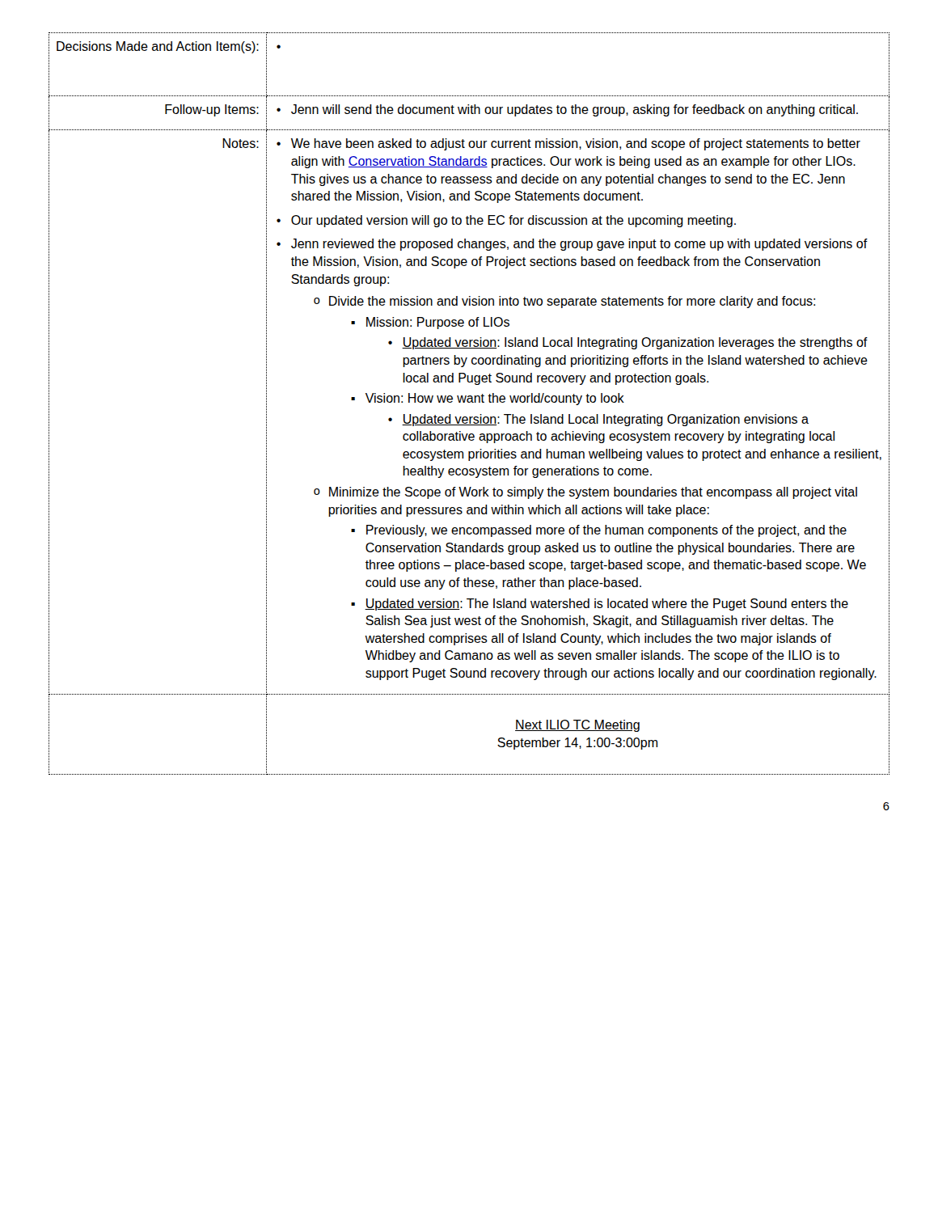| Decisions Made and Action Item(s): | |
| Follow-up Items: | Jenn will send the document with our updates to the group, asking for feedback on anything critical. |
| Notes: | We have been asked to adjust our current mission, vision, and scope of project statements to better align with Conservation Standards practices. Our work is being used as an example for other LIOs. This gives us a chance to reassess and decide on any potential changes to send to the EC. Jenn shared the Mission, Vision, and Scope Statements document. Our updated version will go to the EC for discussion at the upcoming meeting. Jenn reviewed the proposed changes, and the group gave input to come up with updated versions of the Mission, Vision, and Scope of Project sections based on feedback from the Conservation Standards group: Divide the mission and vision into two separate statements for more clarity and focus: Mission: Purpose of LIOs Updated version : Island Local Integrating Organization leverages the strengths of partners by coordinating and prioritizing efforts in the Island watershed to achieve local and Puget Sound recovery and protection goals. Vision: How we want the world/county to look Updated version : The Island Local Integrating Organization envisions a collaborative approach to achieving ecosystem recovery by integrating local ecosystem priorities and human wellbeing values to protect and enhance a resilient, healthy ecosystem for generations to come. Minimize the Scope of Work to simply the system boundaries that encompass all project vital priorities and pressures and within which all actions will take place: Previously, we encompassed more of the human components of the project, and the Conservation Standards group asked us to outline the physical boundaries. There are three options – place-based scope, target-based scope, and thematic-based scope. We could use any of these, rather than place-based. Updated version : The Island watershed is located where the Puget Sound enters the Salish Sea just west of the Snohomish, Skagit, and Stillaguamish river deltas. The watershed comprises all of Island County, which includes the two major islands of Whidbey and Camano as well as seven smaller islands. The scope of the ILIO is to support Puget Sound recovery through our actions locally and our coordination regionally. |
| | Next ILIO TC Meeting September 14, 1:00-3:00pm |
6